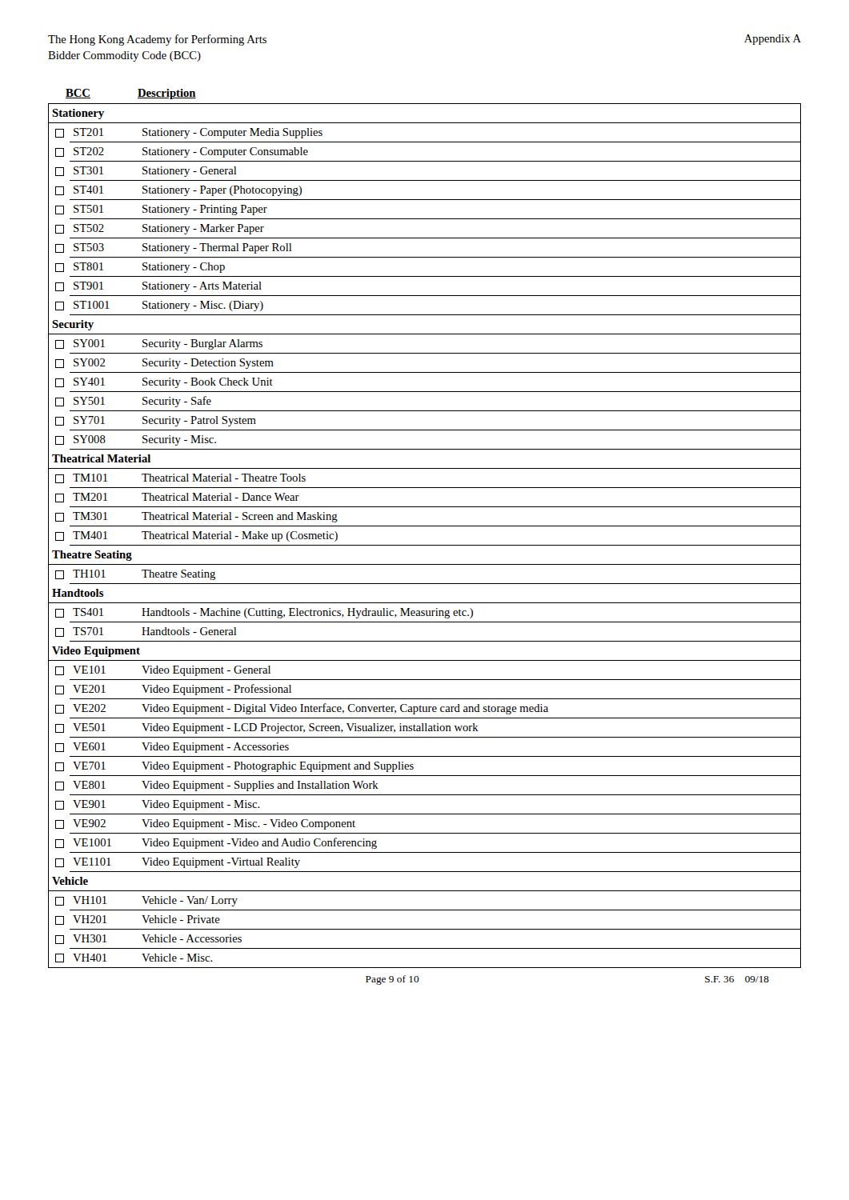The Hong Kong Academy for Performing Arts
Bidder Commodity Code (BCC)
Appendix A
BCC Description
| Stationery |
| | ST201 | Stationery - Computer Media Supplies |
| | ST202 | Stationery - Computer Consumable |
| | ST301 | Stationery - General |
| | ST401 | Stationery - Paper (Photocopying) |
| | ST501 | Stationery - Printing Paper |
| | ST502 | Stationery - Marker Paper |
| | ST503 | Stationery - Thermal Paper Roll |
| | ST801 | Stationery - Chop |
| | ST901 | Stationery - Arts Material |
| | ST1001 | Stationery - Misc. (Diary) |
| Security |
| | SY001 | Security - Burglar Alarms |
| | SY002 | Security - Detection System |
| | SY401 | Security - Book Check Unit |
| | SY501 | Security - Safe |
| | SY701 | Security - Patrol System |
| | SY008 | Security - Misc. |
| Theatrical Material |
| | TM101 | Theatrical Material - Theatre Tools |
| | TM201 | Theatrical Material - Dance Wear |
| | TM301 | Theatrical Material - Screen and Masking |
| | TM401 | Theatrical Material - Make up (Cosmetic) |
| Theatre Seating |
| | TH101 | Theatre Seating |
| Handtools |
| | TS401 | Handtools - Machine (Cutting, Electronics, Hydraulic, Measuring etc.) |
| | TS701 | Handtools - General |
| Video Equipment |
| | VE101 | Video Equipment - General |
| | VE201 | Video Equipment - Professional |
| | VE202 | Video Equipment - Digital Video Interface, Converter, Capture card and storage media |
| | VE501 | Video Equipment - LCD Projector, Screen, Visualizer, installation work |
| | VE601 | Video Equipment - Accessories |
| | VE701 | Video Equipment - Photographic Equipment and Supplies |
| | VE801 | Video Equipment - Supplies and Installation Work |
| | VE901 | Video Equipment - Misc. |
| | VE902 | Video Equipment - Misc. - Video Component |
| | VE1001 | Video Equipment -Video and Audio Conferencing |
| | VE1101 | Video Equipment -Virtual Reality |
| Vehicle |
| | VH101 | Vehicle - Van/ Lorry |
| | VH201 | Vehicle - Private |
| | VH301 | Vehicle - Accessories |
| | VH401 | Vehicle - Misc. |
Page 9 of 10
S.F. 36 09/18